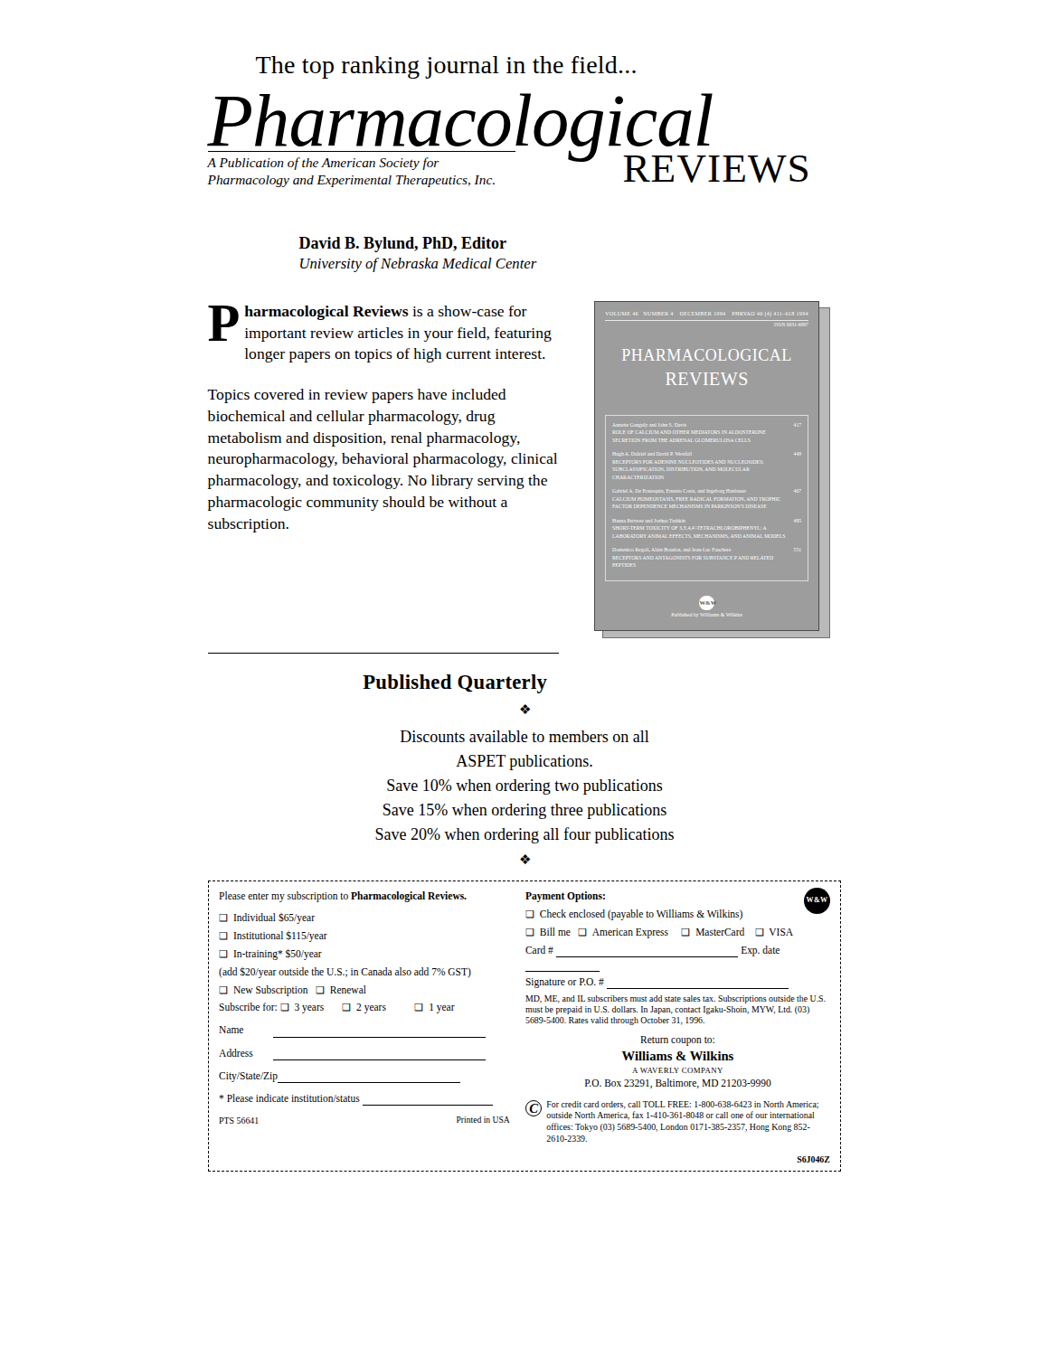The top ranking journal in the field...
Pharmacological
A Publication of the American Society for
Pharmacology and Experimental Therapeutics, Inc.
REVIEWS
David B. Bylund, PhD, Editor
University of Nebraska Medical Center
Pharmacological Reviews is a show-case for important review articles in your field, featuring longer papers on topics of high current interest.
Topics covered in review papers have included biochemical and cellular pharmacology, drug metabolism and disposition, renal pharmacology, neuropharmacology, behavioral pharmacology, clinical pharmacology, and toxicology. No library serving the pharmacologic community should be without a subscription.
VOLUME 46 NUMBER 4 DECEMBER 1994 PHRVAO 46 (4) 411–618 1994
ISSN 0031-6997
PHARMACOLOGICAL REVIEWS
Annette Ganguly and John S. Davis
ROLE OF CALCIUM AND OTHER MEDIATORS IN ALDOSTERONE SECRETION FROM THE ADRENAL GLOMERULOSA CELLS 417
Hugh A. Dalziel and David P. Westfall
RECEPTORS FOR ADENINE NUCLEOTIDES AND NUCLEOSIDES: SUBCLASSIFICATION, DISTRIBUTION, AND MOLECULAR CHARACTERIZATION 449
Gabriel A. De Erausquin, Ernesto Costa, and Ingeborg Hanbauer
CALCIUM HOMEOSTASIS, FREE RADICAL FORMATION, AND TROPHIC FACTOR DEPENDENCE MECHANISMS IN PARKINSON'S DISEASE 467
Hanna Pertwee and Joshua Tashkin
SHORT-TERM TOXICITY OF 3,3',4,4'-TETRACHLOROBIPHENYL: A LABORATORY ANIMAL EFFECTS, MECHANISMS, AND ANIMAL MODELS 485
Domenico Regoli, Alain Boudon, and Jean-Luc Fauchere
RECEPTORS AND ANTAGONISTS FOR SUBSTANCE P AND RELATED PEPTIDES 551
W&W
Published by Williams & Wilkins
Published Quarterly
❖
Discounts available to members on all
ASPET publications.
Save 10% when ordering two publications
Save 15% when ordering three publications
Save 20% when ordering all four publications
❖
Please enter my subscription to Pharmacological Reviews.
❑ Individual $65/year
❑ Institutional $115/year
❑ In-training* $50/year
(add $20/year outside the U.S.; in Canada also add 7% GST)
❑ New Subscription ❑ Renewal
Subscribe for: ❑ 3 years ❑ 2 years ❑ 1 year
Name
Address
City/State/Zip
* Please indicate institution/status
PTS 56641 Printed in USA
W&W
Payment Options:
❑ Check enclosed (payable to Williams & Wilkins)
❑ Bill me ❑ American Express ❑ MasterCard ❑ VISA
Card # Exp. date
Signature or P.O. #
MD, ME, and IL subscribers must add state sales tax. Subscriptions outside the U.S. must be prepaid in U.S. dollars. In Japan, contact Igaku-Shoin, MYW, Ltd. (03) 5689-5400. Rates valid through October 31, 1996.
Return coupon to:
Williams & Wilkins
A WAVERLY COMPANY
P.O. Box 23291, Baltimore, MD 21203-9990
C
For credit card orders, call TOLL FREE: 1-800-638-6423 in North America; outside North America, fax 1-410-361-8048 or call one of our international offices: Tokyo (03) 5689-5400, London 0171-385-2357, Hong Kong 852-2610-2339.
S6J046Z